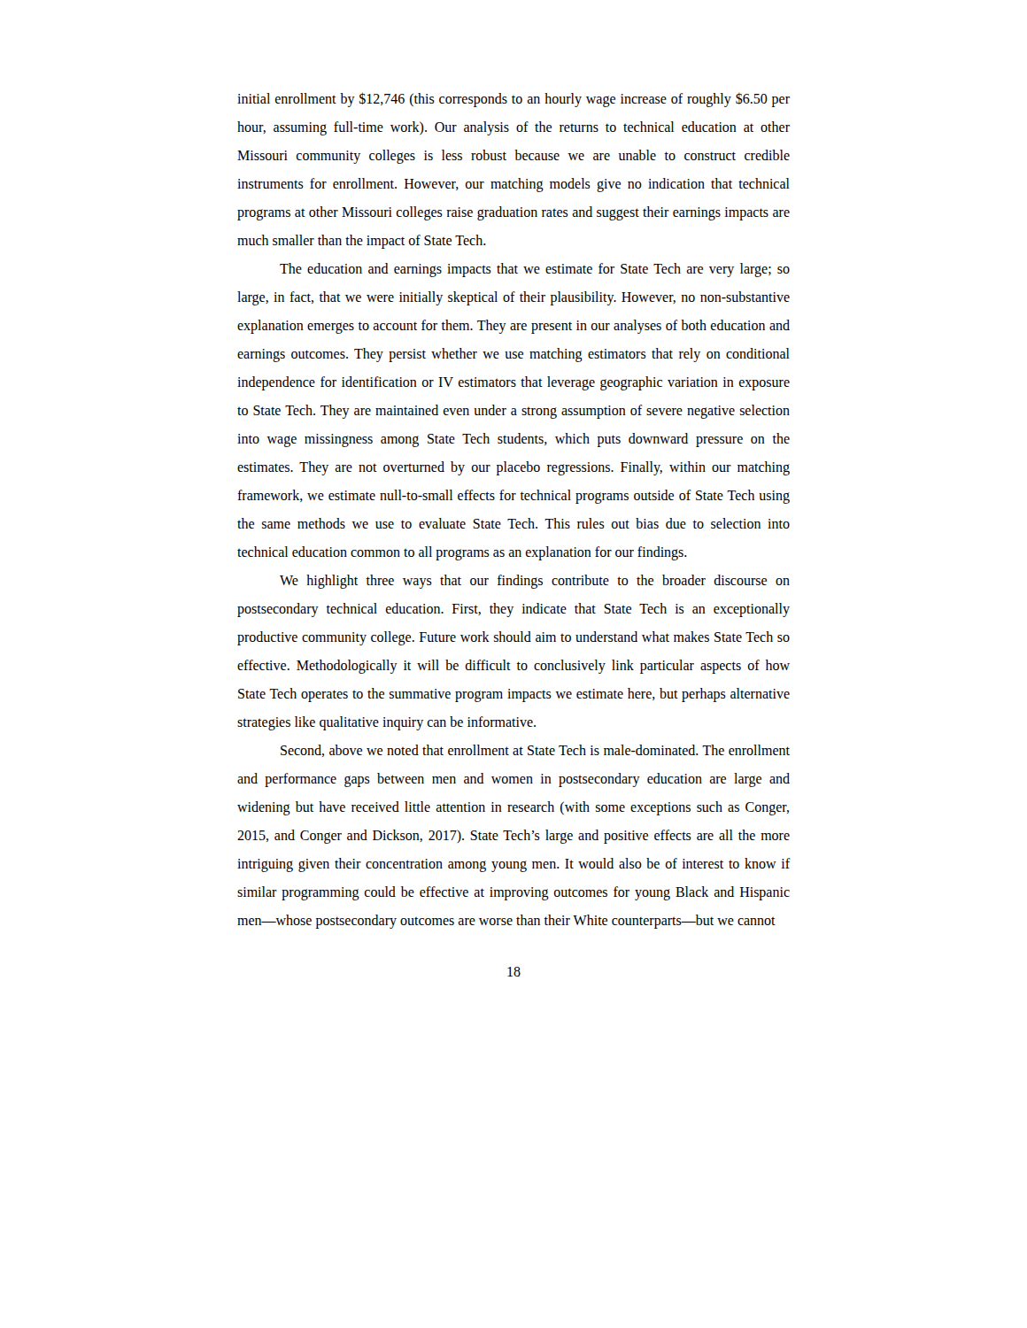initial enrollment by $12,746 (this corresponds to an hourly wage increase of roughly $6.50 per hour, assuming full-time work). Our analysis of the returns to technical education at other Missouri community colleges is less robust because we are unable to construct credible instruments for enrollment. However, our matching models give no indication that technical programs at other Missouri colleges raise graduation rates and suggest their earnings impacts are much smaller than the impact of State Tech.
The education and earnings impacts that we estimate for State Tech are very large; so large, in fact, that we were initially skeptical of their plausibility. However, no non-substantive explanation emerges to account for them. They are present in our analyses of both education and earnings outcomes. They persist whether we use matching estimators that rely on conditional independence for identification or IV estimators that leverage geographic variation in exposure to State Tech. They are maintained even under a strong assumption of severe negative selection into wage missingness among State Tech students, which puts downward pressure on the estimates. They are not overturned by our placebo regressions. Finally, within our matching framework, we estimate null-to-small effects for technical programs outside of State Tech using the same methods we use to evaluate State Tech. This rules out bias due to selection into technical education common to all programs as an explanation for our findings.
We highlight three ways that our findings contribute to the broader discourse on postsecondary technical education. First, they indicate that State Tech is an exceptionally productive community college. Future work should aim to understand what makes State Tech so effective. Methodologically it will be difficult to conclusively link particular aspects of how State Tech operates to the summative program impacts we estimate here, but perhaps alternative strategies like qualitative inquiry can be informative.
Second, above we noted that enrollment at State Tech is male-dominated. The enrollment and performance gaps between men and women in postsecondary education are large and widening but have received little attention in research (with some exceptions such as Conger, 2015, and Conger and Dickson, 2017). State Tech’s large and positive effects are all the more intriguing given their concentration among young men. It would also be of interest to know if similar programming could be effective at improving outcomes for young Black and Hispanic men—whose postsecondary outcomes are worse than their White counterparts—but we cannot
18